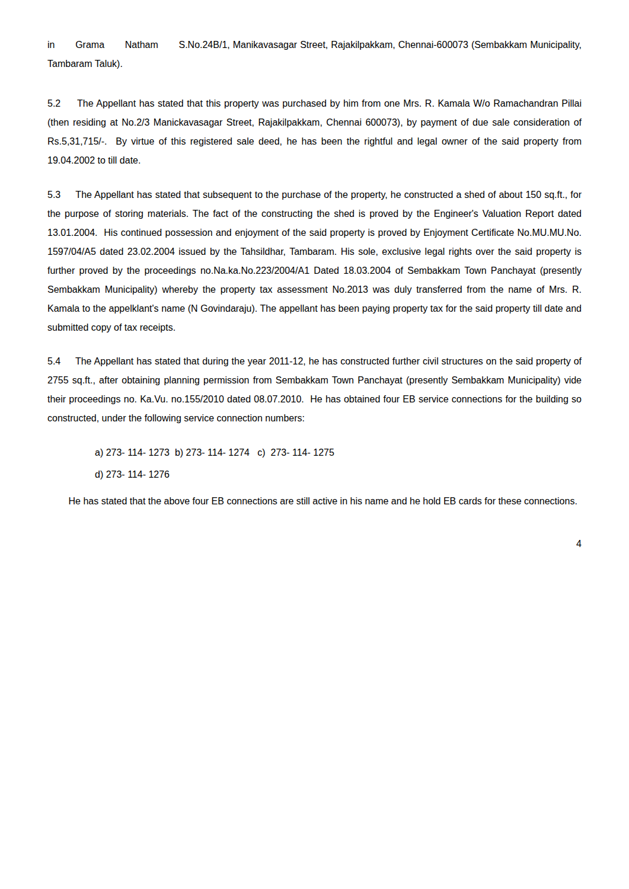in Grama Natham S.No.24B/1, Manikavasagar Street, Rajakilpakkam, Chennai-600073 (Sembakkam Municipality, Tambaram Taluk).
5.2 The Appellant has stated that this property was purchased by him from one Mrs. R. Kamala W/o Ramachandran Pillai (then residing at No.2/3 Manickavasagar Street, Rajakilpakkam, Chennai 600073), by payment of due sale consideration of Rs.5,31,715/-. By virtue of this registered sale deed, he has been the rightful and legal owner of the said property from 19.04.2002 to till date.
5.3 The Appellant has stated that subsequent to the purchase of the property, he constructed a shed of about 150 sq.ft., for the purpose of storing materials. The fact of the constructing the shed is proved by the Engineer's Valuation Report dated 13.01.2004. His continued possession and enjoyment of the said property is proved by Enjoyment Certificate No.MU.MU.No. 1597/04/A5 dated 23.02.2004 issued by the Tahsildhar, Tambaram. His sole, exclusive legal rights over the said property is further proved by the proceedings no.Na.ka.No.223/2004/A1 Dated 18.03.2004 of Sembakkam Town Panchayat (presently Sembakkam Municipality) whereby the property tax assessment No.2013 was duly transferred from the name of Mrs. R. Kamala to the appelklant's name (N Govindaraju). The appellant has been paying property tax for the said property till date and submitted copy of tax receipts.
5.4 The Appellant has stated that during the year 2011-12, he has constructed further civil structures on the said property of 2755 sq.ft., after obtaining planning permission from Sembakkam Town Panchayat (presently Sembakkam Municipality) vide their proceedings no. Ka.Vu. no.155/2010 dated 08.07.2010. He has obtained four EB service connections for the building so constructed, under the following service connection numbers:
a) 273- 114- 1273 b) 273- 114- 1274 c) 273- 114- 1275
d) 273- 114- 1276
He has stated that the above four EB connections are still active in his name and he hold EB cards for these connections.
4